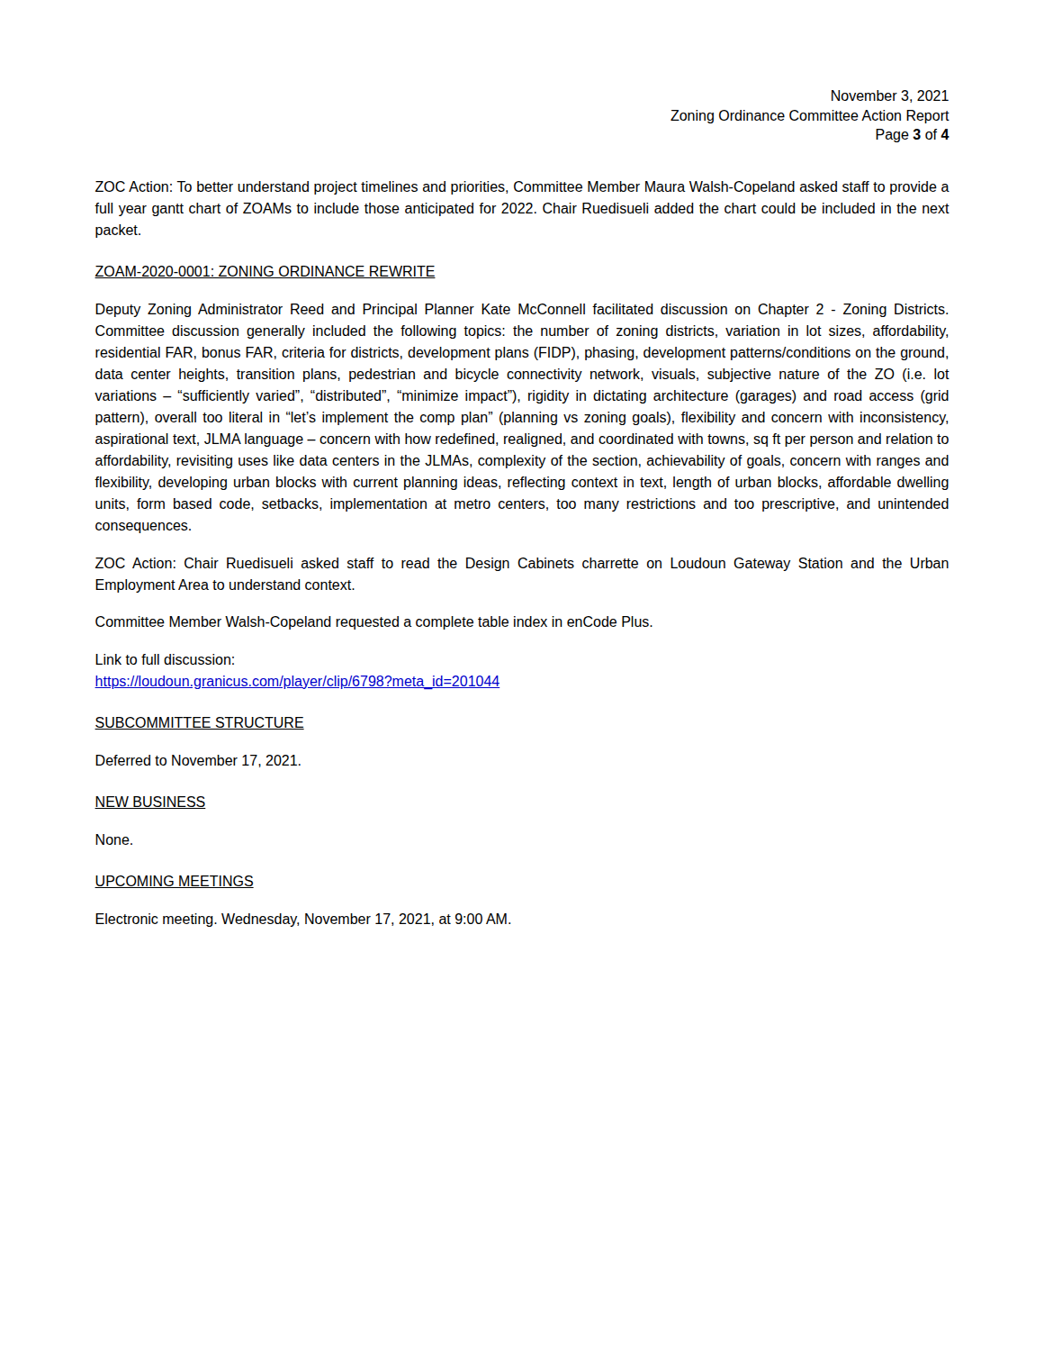November 3, 2021
Zoning Ordinance Committee Action Report
Page 3 of 4
ZOC Action: To better understand project timelines and priorities, Committee Member Maura Walsh-Copeland asked staff to provide a full year gantt chart of ZOAMs to include those anticipated for 2022. Chair Ruedisueli added the chart could be included in the next packet.
ZOAM-2020-0001: ZONING ORDINANCE REWRITE
Deputy Zoning Administrator Reed and Principal Planner Kate McConnell facilitated discussion on Chapter 2 - Zoning Districts. Committee discussion generally included the following topics: the number of zoning districts, variation in lot sizes, affordability, residential FAR, bonus FAR, criteria for districts, development plans (FIDP), phasing, development patterns/conditions on the ground, data center heights, transition plans, pedestrian and bicycle connectivity network, visuals, subjective nature of the ZO (i.e. lot variations – “sufficiently varied”, “distributed”, “minimize impact”), rigidity in dictating architecture (garages) and road access (grid pattern), overall too literal in “let’s implement the comp plan” (planning vs zoning goals), flexibility and concern with inconsistency, aspirational text, JLMA language – concern with how redefined, realigned, and coordinated with towns, sq ft per person and relation to affordability, revisiting uses like data centers in the JLMAs, complexity of the section, achievability of goals, concern with ranges and flexibility, developing urban blocks with current planning ideas, reflecting context in text, length of urban blocks, affordable dwelling units, form based code, setbacks, implementation at metro centers, too many restrictions and too prescriptive, and unintended consequences.
ZOC Action: Chair Ruedisueli asked staff to read the Design Cabinets charrette on Loudoun Gateway Station and the Urban Employment Area to understand context.
Committee Member Walsh-Copeland requested a complete table index in enCode Plus.
Link to full discussion:
https://loudoun.granicus.com/player/clip/6798?meta_id=201044
SUBCOMMITTEE STRUCTURE
Deferred to November 17, 2021.
NEW BUSINESS
None.
UPCOMING MEETINGS
Electronic meeting. Wednesday, November 17, 2021, at 9:00 AM.